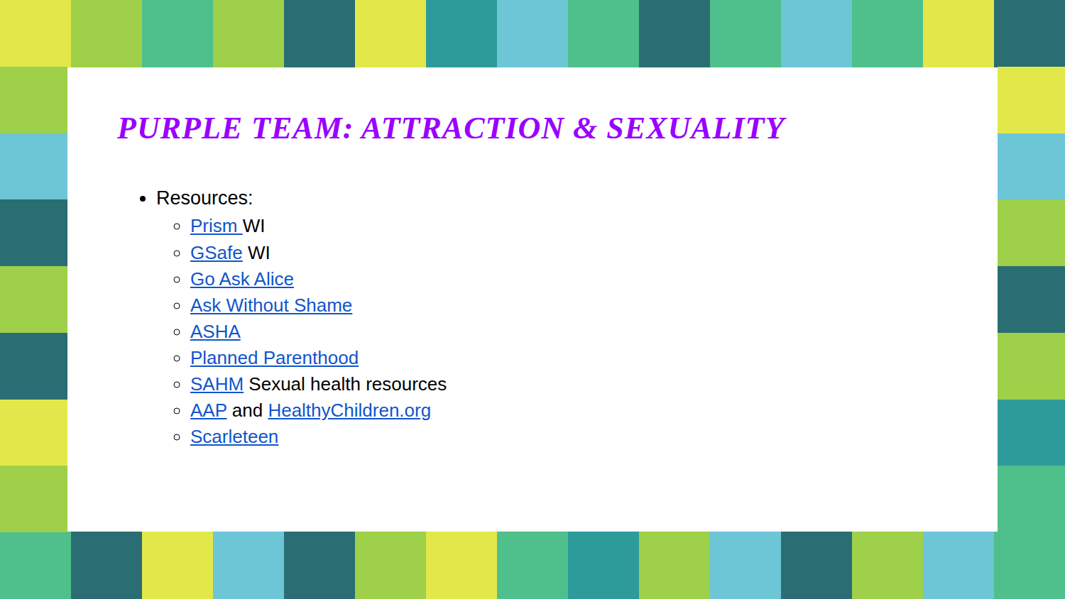Purple Team: Attraction & Sexuality
Resources:
Prism WI
GSafe WI
Go Ask Alice
Ask Without Shame
ASHA
Planned Parenthood
SAHM Sexual health resources
AAP and HealthyChildren.org
Scarleteen